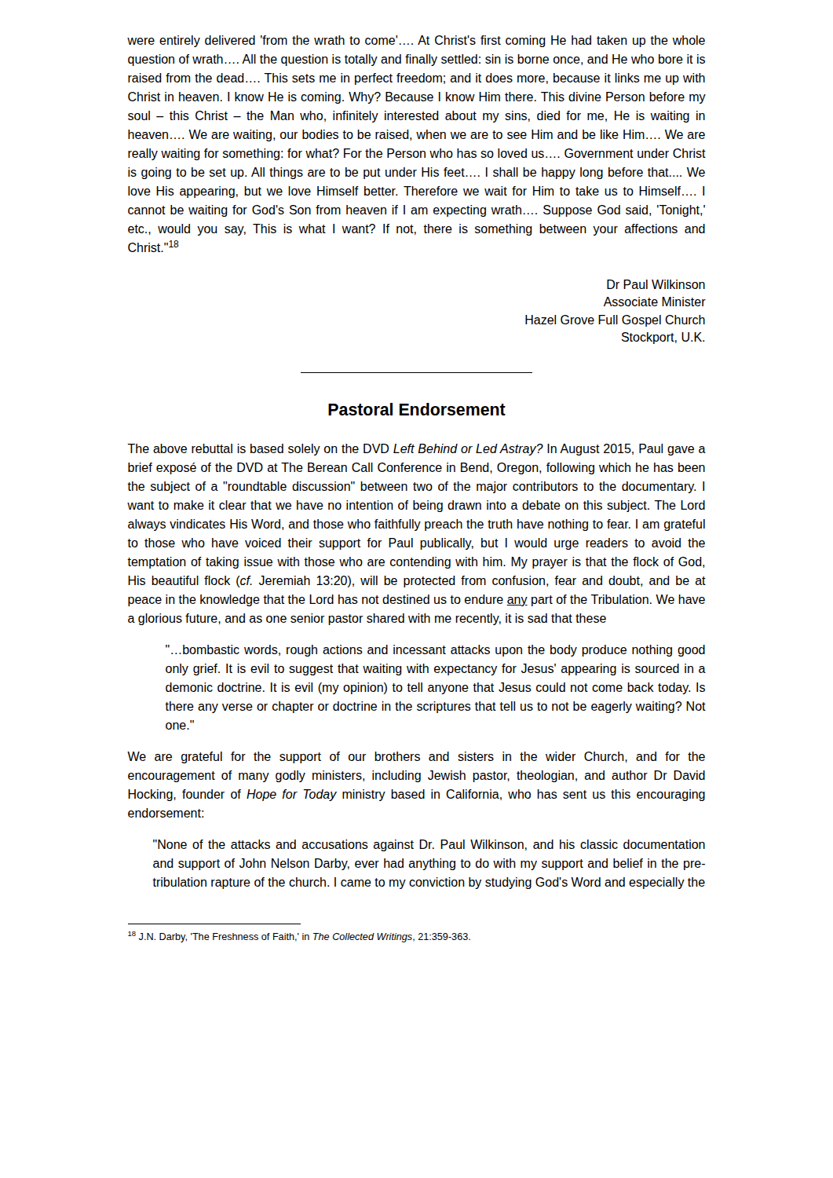were entirely delivered 'from the wrath to come'…. At Christ's first coming He had taken up the whole question of wrath…. All the question is totally and finally settled: sin is borne once, and He who bore it is raised from the dead…. This sets me in perfect freedom; and it does more, because it links me up with Christ in heaven. I know He is coming. Why? Because I know Him there. This divine Person before my soul – this Christ – the Man who, infinitely interested about my sins, died for me, He is waiting in heaven…. We are waiting, our bodies to be raised, when we are to see Him and be like Him…. We are really waiting for something: for what? For the Person who has so loved us…. Government under Christ is going to be set up. All things are to be put under His feet…. I shall be happy long before that.... We love His appearing, but we love Himself better. Therefore we wait for Him to take us to Himself…. I cannot be waiting for God's Son from heaven if I am expecting wrath…. Suppose God said, 'Tonight,' etc., would you say, This is what I want? If not, there is something between your affections and Christ."18
Dr Paul Wilkinson
Associate Minister
Hazel Grove Full Gospel Church
Stockport, U.K.
Pastoral Endorsement
The above rebuttal is based solely on the DVD Left Behind or Led Astray? In August 2015, Paul gave a brief exposé of the DVD at The Berean Call Conference in Bend, Oregon, following which he has been the subject of a "roundtable discussion" between two of the major contributors to the documentary. I want to make it clear that we have no intention of being drawn into a debate on this subject. The Lord always vindicates His Word, and those who faithfully preach the truth have nothing to fear. I am grateful to those who have voiced their support for Paul publically, but I would urge readers to avoid the temptation of taking issue with those who are contending with him. My prayer is that the flock of God, His beautiful flock (cf. Jeremiah 13:20), will be protected from confusion, fear and doubt, and be at peace in the knowledge that the Lord has not destined us to endure any part of the Tribulation. We have a glorious future, and as one senior pastor shared with me recently, it is sad that these
"…bombastic words, rough actions and incessant attacks upon the body produce nothing good only grief. It is evil to suggest that waiting with expectancy for Jesus' appearing is sourced in a demonic doctrine. It is evil (my opinion) to tell anyone that Jesus could not come back today. Is there any verse or chapter or doctrine in the scriptures that tell us to not be eagerly waiting? Not one."
We are grateful for the support of our brothers and sisters in the wider Church, and for the encouragement of many godly ministers, including Jewish pastor, theologian, and author Dr David Hocking, founder of Hope for Today ministry based in California, who has sent us this encouraging endorsement:
"None of the attacks and accusations against Dr. Paul Wilkinson, and his classic documentation and support of John Nelson Darby, ever had anything to do with my support and belief in the pre-tribulation rapture of the church. I came to my conviction by studying God's Word and especially the
18 J.N. Darby, 'The Freshness of Faith,' in The Collected Writings, 21:359-363.